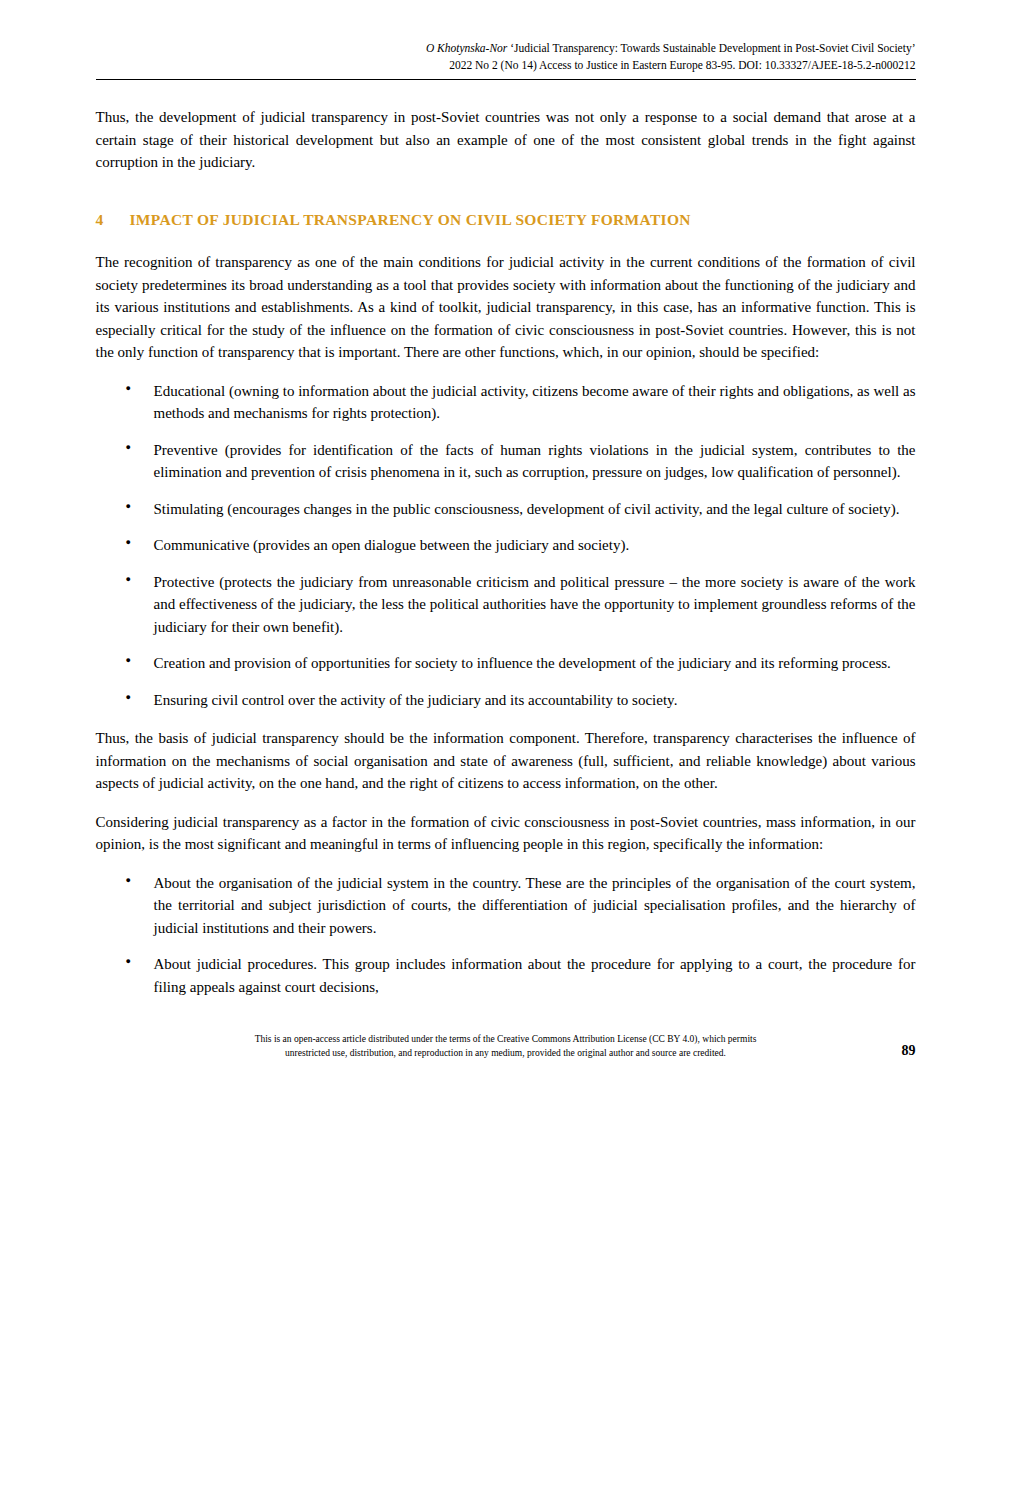O Khotynska-Nor ‘Judicial Transparency: Towards Sustainable Development in Post-Soviet Civil Society’
2022 No 2 (No 14) Access to Justice in Eastern Europe 83-95. DOI: 10.33327/AJEE-18-5.2-n000212
Thus, the development of judicial transparency in post-Soviet countries was not only a response to a social demand that arose at a certain stage of their historical development but also an example of one of the most consistent global trends in the fight against corruption in the judiciary.
4 IMPACT OF JUDICIAL TRANSPARENCY ON CIVIL SOCIETY FORMATION
The recognition of transparency as one of the main conditions for judicial activity in the current conditions of the formation of civil society predetermines its broad understanding as a tool that provides society with information about the functioning of the judiciary and its various institutions and establishments. As a kind of toolkit, judicial transparency, in this case, has an informative function. This is especially critical for the study of the influence on the formation of civic consciousness in post-Soviet countries. However, this is not the only function of transparency that is important. There are other functions, which, in our opinion, should be specified:
Educational (owning to information about the judicial activity, citizens become aware of their rights and obligations, as well as methods and mechanisms for rights protection).
Preventive (provides for identification of the facts of human rights violations in the judicial system, contributes to the elimination and prevention of crisis phenomena in it, such as corruption, pressure on judges, low qualification of personnel).
Stimulating (encourages changes in the public consciousness, development of civil activity, and the legal culture of society).
Communicative (provides an open dialogue between the judiciary and society).
Protective (protects the judiciary from unreasonable criticism and political pressure – the more society is aware of the work and effectiveness of the judiciary, the less the political authorities have the opportunity to implement groundless reforms of the judiciary for their own benefit).
Creation and provision of opportunities for society to influence the development of the judiciary and its reforming process.
Ensuring civil control over the activity of the judiciary and its accountability to society.
Thus, the basis of judicial transparency should be the information component. Therefore, transparency characterises the influence of information on the mechanisms of social organisation and state of awareness (full, sufficient, and reliable knowledge) about various aspects of judicial activity, on the one hand, and the right of citizens to access information, on the other.
Considering judicial transparency as a factor in the formation of civic consciousness in post-Soviet countries, mass information, in our opinion, is the most significant and meaningful in terms of influencing people in this region, specifically the information:
About the organisation of the judicial system in the country. These are the principles of the organisation of the court system, the territorial and subject jurisdiction of courts, the differentiation of judicial specialisation profiles, and the hierarchy of judicial institutions and their powers.
About judicial procedures. This group includes information about the procedure for applying to a court, the procedure for filing appeals against court decisions,
This is an open-access article distributed under the terms of the Creative Commons Attribution License (CC BY 4.0), which permits
unrestricted use, distribution, and reproduction in any medium, provided the original author and source are credited. 89